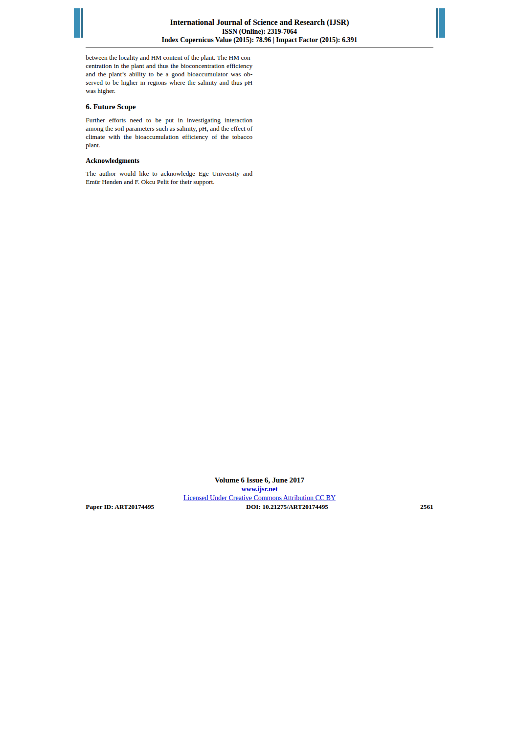International Journal of Science and Research (IJSR)
ISSN (Online): 2319-7064
Index Copernicus Value (2015): 78.96 | Impact Factor (2015): 6.391
between the locality and HM content of the plant. The HM concentration in the plant and thus the bioconcentration efficiency and the plant’s ability to be a good bioaccumulator was observed to be higher in regions where the salinity and thus pH was higher.
6. Future Scope
Further efforts need to be put in investigating interaction among the soil parameters such as salinity, pH, and the effect of climate with the bioaccumulation efficiency of the tobacco plant.
Acknowledgments
The author would like to acknowledge Ege University and Emür Henden and F. Okcu Pelit for their support.
Volume 6 Issue 6, June 2017
www.ijsr.net
Licensed Under Creative Commons Attribution CC BY
Paper ID: ART20174495
DOI: 10.21275/ART20174495
2561